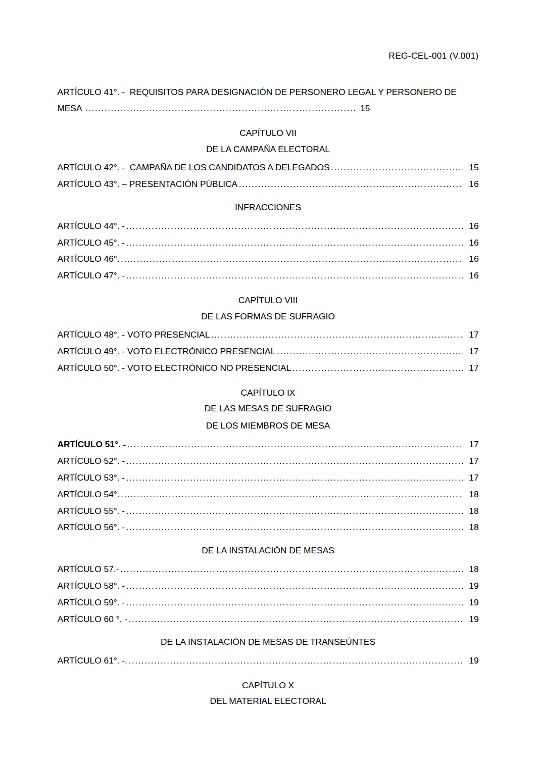REG-CEL-001 (V.001)
ARTÍCULO 41°. - REQUISITOS PARA DESIGNACIÓN DE PERSONERO LEGAL Y PERSONERO DE MESA ..................................................................................... 15
CAPÍTULO VII
DE LA CAMPAÑA ELECTORAL
ARTÍCULO 42°. - CAMPAÑA DE LOS CANDIDATOS A DELEGADOS .............................................................................................................. 15
ARTÍCULO 43°. – PRESENTACIÓN PÚBLICA .............................................................................................................. 16
INFRACCIONES
ARTÍCULO 44°. - .............................................................................................................. 16
ARTÍCULO 45°. - .............................................................................................................. 16
ARTÍCULO 46°. .............................................................................................................. 16
ARTÍCULO 47°. - .............................................................................................................. 16
CAPÍTULO VIII
DE LAS FORMAS DE SUFRAGIO
ARTÍCULO 48°. - VOTO PRESENCIAL .............................................................................................................. 17
ARTÍCULO 49°. - VOTO ELECTRÓNICO PRESENCIAL .............................................................................................................. 17
ARTÍCULO 50°. - VOTO ELECTRÓNICO NO PRESENCIAL .............................................................................................................. 17
CAPÍTULO IX
DE LAS MESAS DE SUFRAGIO
DE LOS MIEMBROS DE MESA
ARTÍCULO 51°. - .............................................................................................................. 17
ARTÍCULO 52°. - .............................................................................................................. 17
ARTÍCULO 53°. - .............................................................................................................. 17
ARTÍCULO 54°. .............................................................................................................. 18
ARTÍCULO 55°. - .............................................................................................................. 18
ARTÍCULO 56°. - .............................................................................................................. 18
DE LA INSTALACIÓN DE MESAS
ARTÍCULO 57.- .............................................................................................................. 18
ARTÍCULO 58°. - .............................................................................................................. 19
ARTÍCULO 59°. - .............................................................................................................. 19
ARTÍCULO 60 °. - .............................................................................................................. 19
DE LA INSTALACIÓN DE MESAS DE TRANSEÚNTES
ARTÍCULO 61°. -. .............................................................................................................. 19
CAPÍTULO X
DEL MATERIAL ELECTORAL